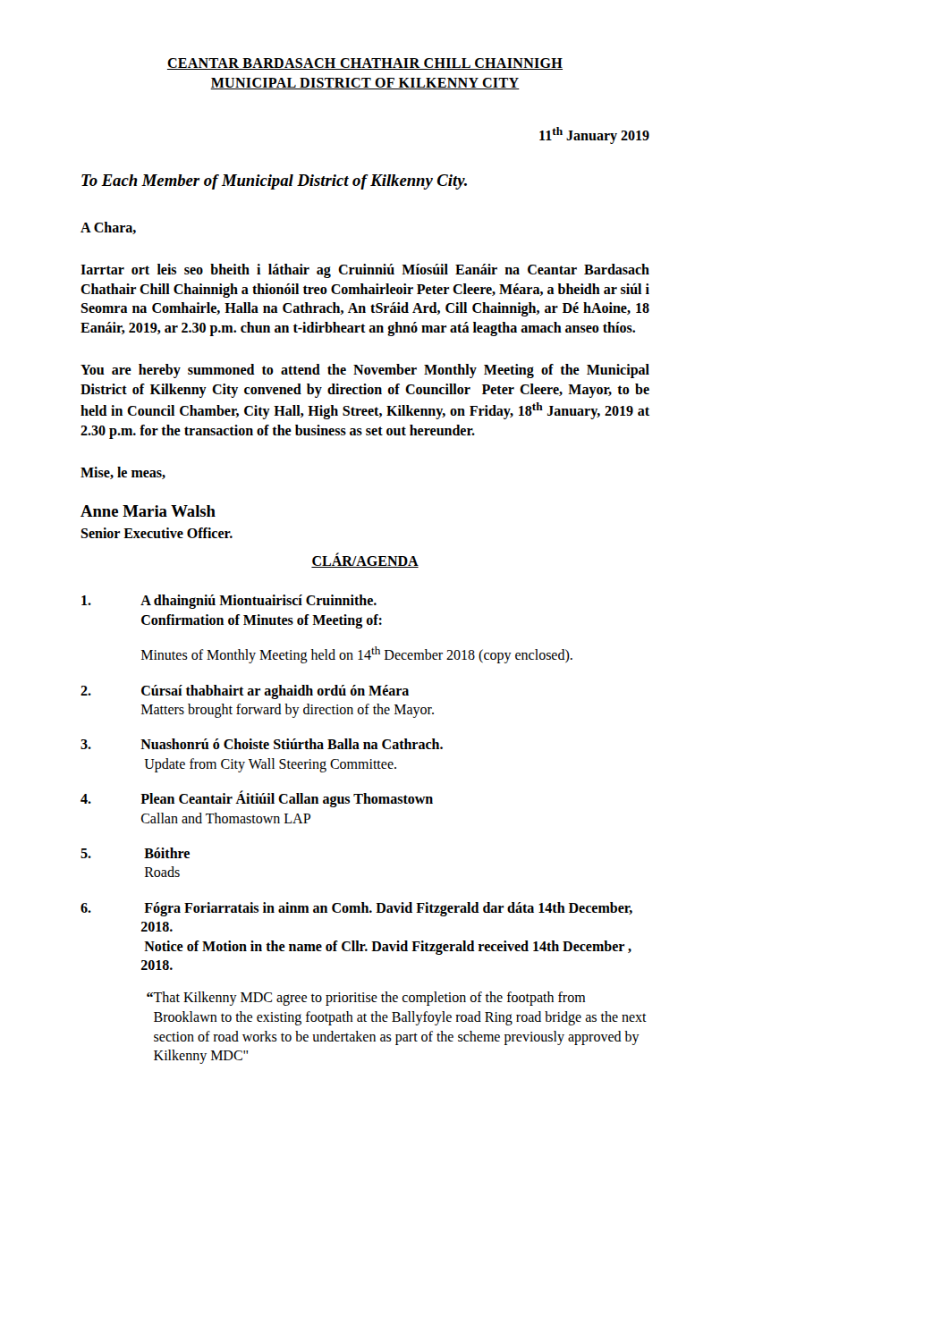CEANTAR BARDASACH CHATHAIR CHILL CHAINNIGH MUNICIPAL DISTRICT OF KILKENNY CITY
11th January 2019
To Each Member of Municipal District of Kilkenny City.
A Chara,
Iarrtar ort leis seo bheith i láthair ag Cruinniú Míosúil Eanáir na Ceantar Bardasach Chathair Chill Chainnigh a thionóil treo Comhairleoir Peter Cleere, Méara, a bheidh ar siúl i Seomra na Comhairle, Halla na Cathrach, An tSráid Ard, Cill Chainnigh, ar Dé hAoine, 18 Eanáir, 2019, ar 2.30 p.m. chun an t-idirbheart an ghnó mar atá leagtha amach anseo thíos.
You are hereby summoned to attend the November Monthly Meeting of the Municipal District of Kilkenny City convened by direction of Councillor Peter Cleere, Mayor, to be held in Council Chamber, City Hall, High Street, Kilkenny, on Friday, 18th January, 2019 at 2.30 p.m. for the transaction of the business as set out hereunder.
Mise, le meas,
Anne Maria Walsh
Senior Executive Officer.
CLÁR/AGENDA
| 1. | A dhaingniú Miontuairiscí Cruinnithe. Confirmation of Minutes of Meeting of: Minutes of Monthly Meeting held on 14 th December 2018 (copy enclosed). |
| 2. | Cúrsaí thabhairt ar aghaidh ordú ón Méara Matters brought forward by direction of the Mayor. |
| 3. | Nuashonrú ó Choiste Stiúrtha Balla na Cathrach. Update from City Wall Steering Committee. |
| 4. | Plean Ceantair Áitiúil Callan agus Thomastown Callan and Thomastown LAP |
| 5. | Bóithre Roads |
| 6. | Fógra Foriarratais in ainm an Comh. David Fitzgerald dar dáta 14th December, 2018. Notice of Motion in the name of Cllr. David Fitzgerald received 14th December , 2018. “ That Kilkenny MDC agree to prioritise the completion of the footpath from Brooklawn to the existing footpath at the Ballyfoyle road Ring road bridge as the next section of road works to be undertaken as part of the scheme previously approved by Kilkenny MDC" |